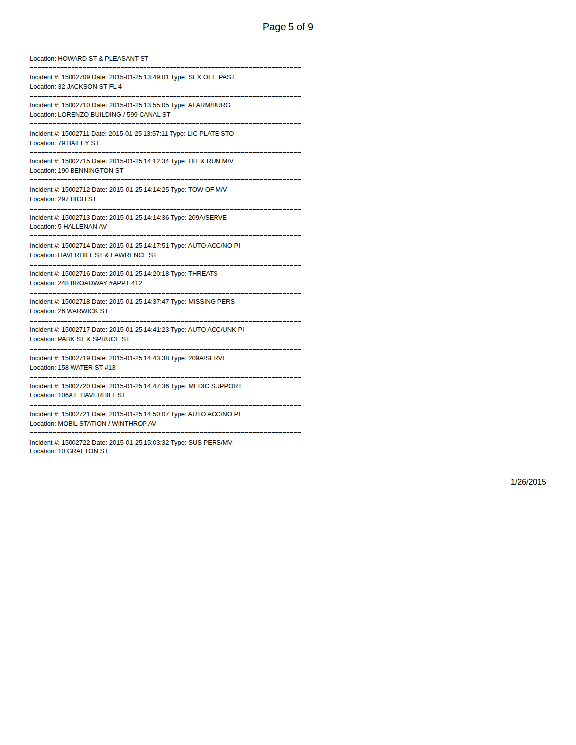Page 5 of 9
Location: HOWARD ST & PLEASANT ST ======================================================================== Incident #: 15002709 Date: 2015-01-25 13:49:01 Type: SEX OFF. PAST Location: 32 JACKSON ST FL 4 ======================================================================== Incident #: 15002710 Date: 2015-01-25 13:55:05 Type: ALARM/BURG Location: LORENZO BUILDING / 599 CANAL ST ======================================================================== Incident #: 15002711 Date: 2015-01-25 13:57:11 Type: LIC PLATE STO Location: 79 BAILEY ST ======================================================================== Incident #: 15002715 Date: 2015-01-25 14:12:34 Type: HIT & RUN M/V Location: 190 BENNINGTON ST ======================================================================== Incident #: 15002712 Date: 2015-01-25 14:14:25 Type: TOW OF M/V Location: 297 HIGH ST ======================================================================== Incident #: 15002713 Date: 2015-01-25 14:14:36 Type: 209A/SERVE Location: 5 HALLENAN AV ======================================================================== Incident #: 15002714 Date: 2015-01-25 14:17:51 Type: AUTO ACC/NO PI Location: HAVERHILL ST & LAWRENCE ST ======================================================================== Incident #: 15002716 Date: 2015-01-25 14:20:18 Type: THREATS Location: 248 BROADWAY #APPT 412 ======================================================================== Incident #: 15002718 Date: 2015-01-25 14:37:47 Type: MISSING PERS Location: 26 WARWICK ST ======================================================================== Incident #: 15002717 Date: 2015-01-25 14:41:23 Type: AUTO ACC/UNK PI Location: PARK ST & SPRUCE ST ======================================================================== Incident #: 15002719 Date: 2015-01-25 14:43:38 Type: 209A/SERVE Location: 158 WATER ST #13 ======================================================================== Incident #: 15002720 Date: 2015-01-25 14:47:36 Type: MEDIC SUPPORT Location: 106A E HAVERHILL ST ======================================================================== Incident #: 15002721 Date: 2015-01-25 14:50:07 Type: AUTO ACC/NO PI Location: MOBIL STATION / WINTHROP AV ======================================================================== Incident #: 15002722 Date: 2015-01-25 15:03:32 Type: SUS PERS/MV Location: 10 GRAFTON ST
1/26/2015